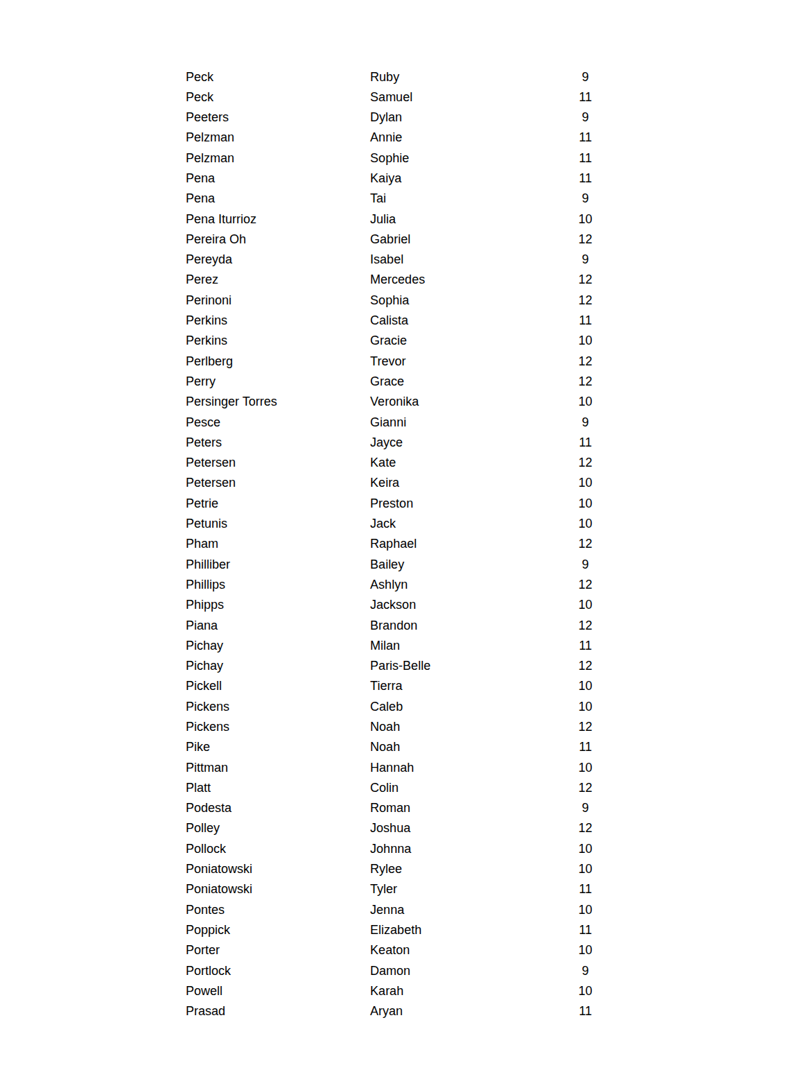| Peck | Ruby | 9 |
| Peck | Samuel | 11 |
| Peeters | Dylan | 9 |
| Pelzman | Annie | 11 |
| Pelzman | Sophie | 11 |
| Pena | Kaiya | 11 |
| Pena | Tai | 9 |
| Pena Iturrioz | Julia | 10 |
| Pereira Oh | Gabriel | 12 |
| Pereyda | Isabel | 9 |
| Perez | Mercedes | 12 |
| Perinoni | Sophia | 12 |
| Perkins | Calista | 11 |
| Perkins | Gracie | 10 |
| Perlberg | Trevor | 12 |
| Perry | Grace | 12 |
| Persinger Torres | Veronika | 10 |
| Pesce | Gianni | 9 |
| Peters | Jayce | 11 |
| Petersen | Kate | 12 |
| Petersen | Keira | 10 |
| Petrie | Preston | 10 |
| Petunis | Jack | 10 |
| Pham | Raphael | 12 |
| Philliber | Bailey | 9 |
| Phillips | Ashlyn | 12 |
| Phipps | Jackson | 10 |
| Piana | Brandon | 12 |
| Pichay | Milan | 11 |
| Pichay | Paris-Belle | 12 |
| Pickell | Tierra | 10 |
| Pickens | Caleb | 10 |
| Pickens | Noah | 12 |
| Pike | Noah | 11 |
| Pittman | Hannah | 10 |
| Platt | Colin | 12 |
| Podesta | Roman | 9 |
| Polley | Joshua | 12 |
| Pollock | Johnna | 10 |
| Poniatowski | Rylee | 10 |
| Poniatowski | Tyler | 11 |
| Pontes | Jenna | 10 |
| Poppick | Elizabeth | 11 |
| Porter | Keaton | 10 |
| Portlock | Damon | 9 |
| Powell | Karah | 10 |
| Prasad | Aryan | 11 |